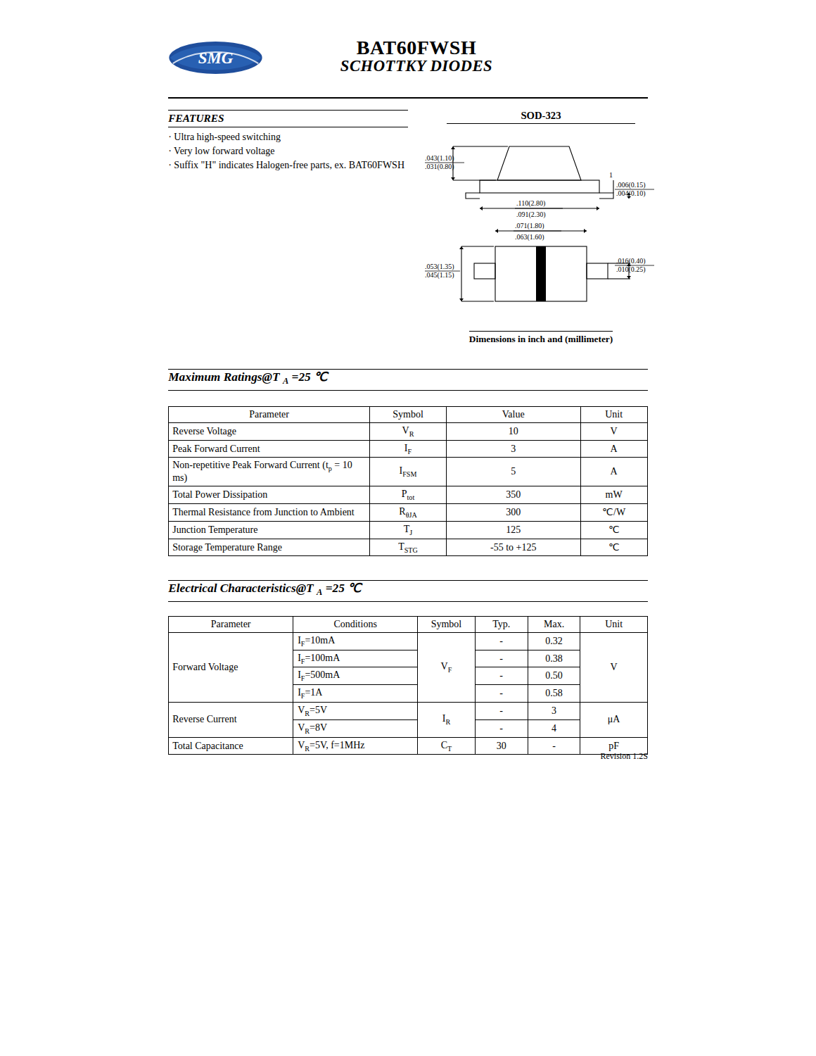SMG
BAT60FWSH
SCHOTTKY DIODES
FEATURES
· Ultra high-speed switching
· Very low forward voltage
· Suffix "H" indicates Halogen-free parts, ex. BAT60FWSH
SOD-323
.043(1.10) .031(0.80) .110(2.80) .091(2.30) .006(0.15) .004(0.10) 1 .071(1.80) .063(1.60) .053(1.35) .045(1.15) .016(0.40) .010(0.25)
Dimensions in inch and (millimeter)
Maximum Ratings@T A =25 ℃
| Parameter | Symbol | Value | Unit |
| --- | --- | --- | --- |
| Reverse Voltage | V R | 10 | V |
| Peak Forward Current | I F | 3 | A |
| Non-repetitive Peak Forward Current (t p = 10 ms) | I FSM | 5 | A |
| Total Power Dissipation | P tot | 350 | mW |
| Thermal Resistance from Junction to Ambient | R θJA | 300 | ℃/W |
| Junction Temperature | T J | 125 | ℃ |
| Storage Temperature Range | T STG | -55 to +125 | ℃ |
Electrical Characteristics@T A =25 ℃
| Parameter | Conditions | Symbol | Typ. | Max. | Unit |
| --- | --- | --- | --- | --- | --- |
| Forward Voltage | I F =10mA | V F | - | 0.32 | V |
| I F =100mA | - | 0.38 |
| I F =500mA | - | 0.50 |
| I F =1A | - | 0.58 |
| Reverse Current | V R =5V | I R | - | 3 | μA |
| V R =8V | - | 4 |
| Total Capacitance | V R =5V, f=1MHz | C T | 30 | - | pF |
Revision 1.2S